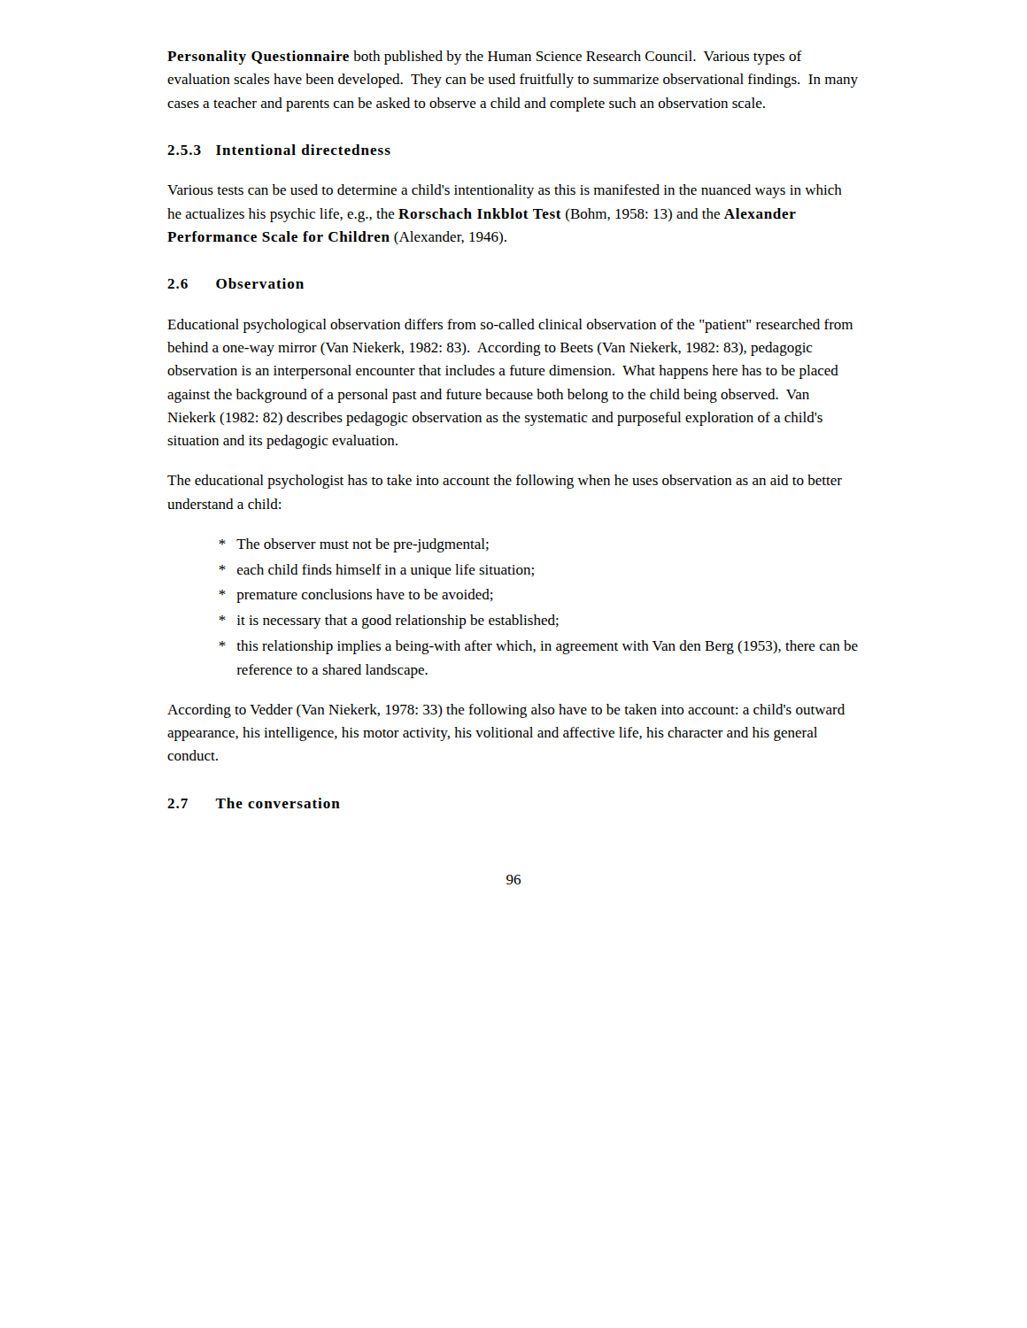Personality Questionnaire both published by the Human Science Research Council. Various types of evaluation scales have been developed. They can be used fruitfully to summarize observational findings. In many cases a teacher and parents can be asked to observe a child and complete such an observation scale.
2.5.3 Intentional directedness
Various tests can be used to determine a child's intentionality as this is manifested in the nuanced ways in which he actualizes his psychic life, e.g., the Rorschach Inkblot Test (Bohm, 1958: 13) and the Alexander Performance Scale for Children (Alexander, 1946).
2.6 Observation
Educational psychological observation differs from so-called clinical observation of the "patient" researched from behind a one-way mirror (Van Niekerk, 1982: 83). According to Beets (Van Niekerk, 1982: 83), pedagogic observation is an interpersonal encounter that includes a future dimension. What happens here has to be placed against the background of a personal past and future because both belong to the child being observed. Van Niekerk (1982: 82) describes pedagogic observation as the systematic and purposeful exploration of a child's situation and its pedagogic evaluation.
The educational psychologist has to take into account the following when he uses observation as an aid to better understand a child:
The observer must not be pre-judgmental;
each child finds himself in a unique life situation;
premature conclusions have to be avoided;
it is necessary that a good relationship be established;
this relationship implies a being-with after which, in agreement with Van den Berg (1953), there can be reference to a shared landscape.
According to Vedder (Van Niekerk, 1978: 33) the following also have to be taken into account: a child's outward appearance, his intelligence, his motor activity, his volitional and affective life, his character and his general conduct.
2.7 The conversation
96